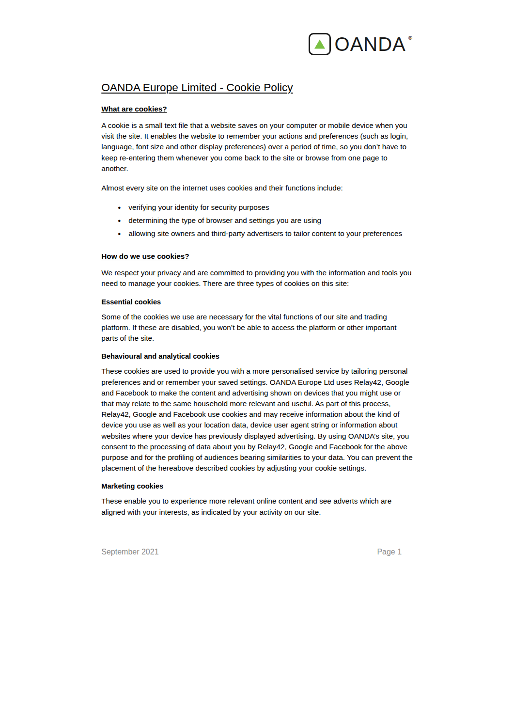OANDA®
OANDA Europe Limited - Cookie Policy
What are cookies?
A cookie is a small text file that a website saves on your computer or mobile device when you visit the site. It enables the website to remember your actions and preferences (such as login, language, font size and other display preferences) over a period of time, so you don’t have to keep re-entering them whenever you come back to the site or browse from one page to another.
Almost every site on the internet uses cookies and their functions include:
verifying your identity for security purposes
determining the type of browser and settings you are using
allowing site owners and third-party advertisers to tailor content to your preferences
How do we use cookies?
We respect your privacy and are committed to providing you with the information and tools you need to manage your cookies. There are three types of cookies on this site:
Essential cookies
Some of the cookies we use are necessary for the vital functions of our site and trading platform. If these are disabled, you won’t be able to access the platform or other important parts of the site.
Behavioural and analytical cookies
These cookies are used to provide you with a more personalised service by tailoring personal preferences and or remember your saved settings. OANDA Europe Ltd uses Relay42, Google and Facebook to make the content and advertising shown on devices that you might use or that may relate to the same household more relevant and useful. As part of this process, Relay42, Google and Facebook use cookies and may receive information about the kind of device you use as well as your location data, device user agent string or information about websites where your device has previously displayed advertising. By using OANDA’s site, you consent to the processing of data about you by Relay42, Google and Facebook for the above purpose and for the profiling of audiences bearing similarities to your data. You can prevent the placement of the hereabove described cookies by adjusting your cookie settings.
Marketing cookies
These enable you to experience more relevant online content and see adverts which are aligned with your interests, as indicated by your activity on our site.
September 2021
Page 1